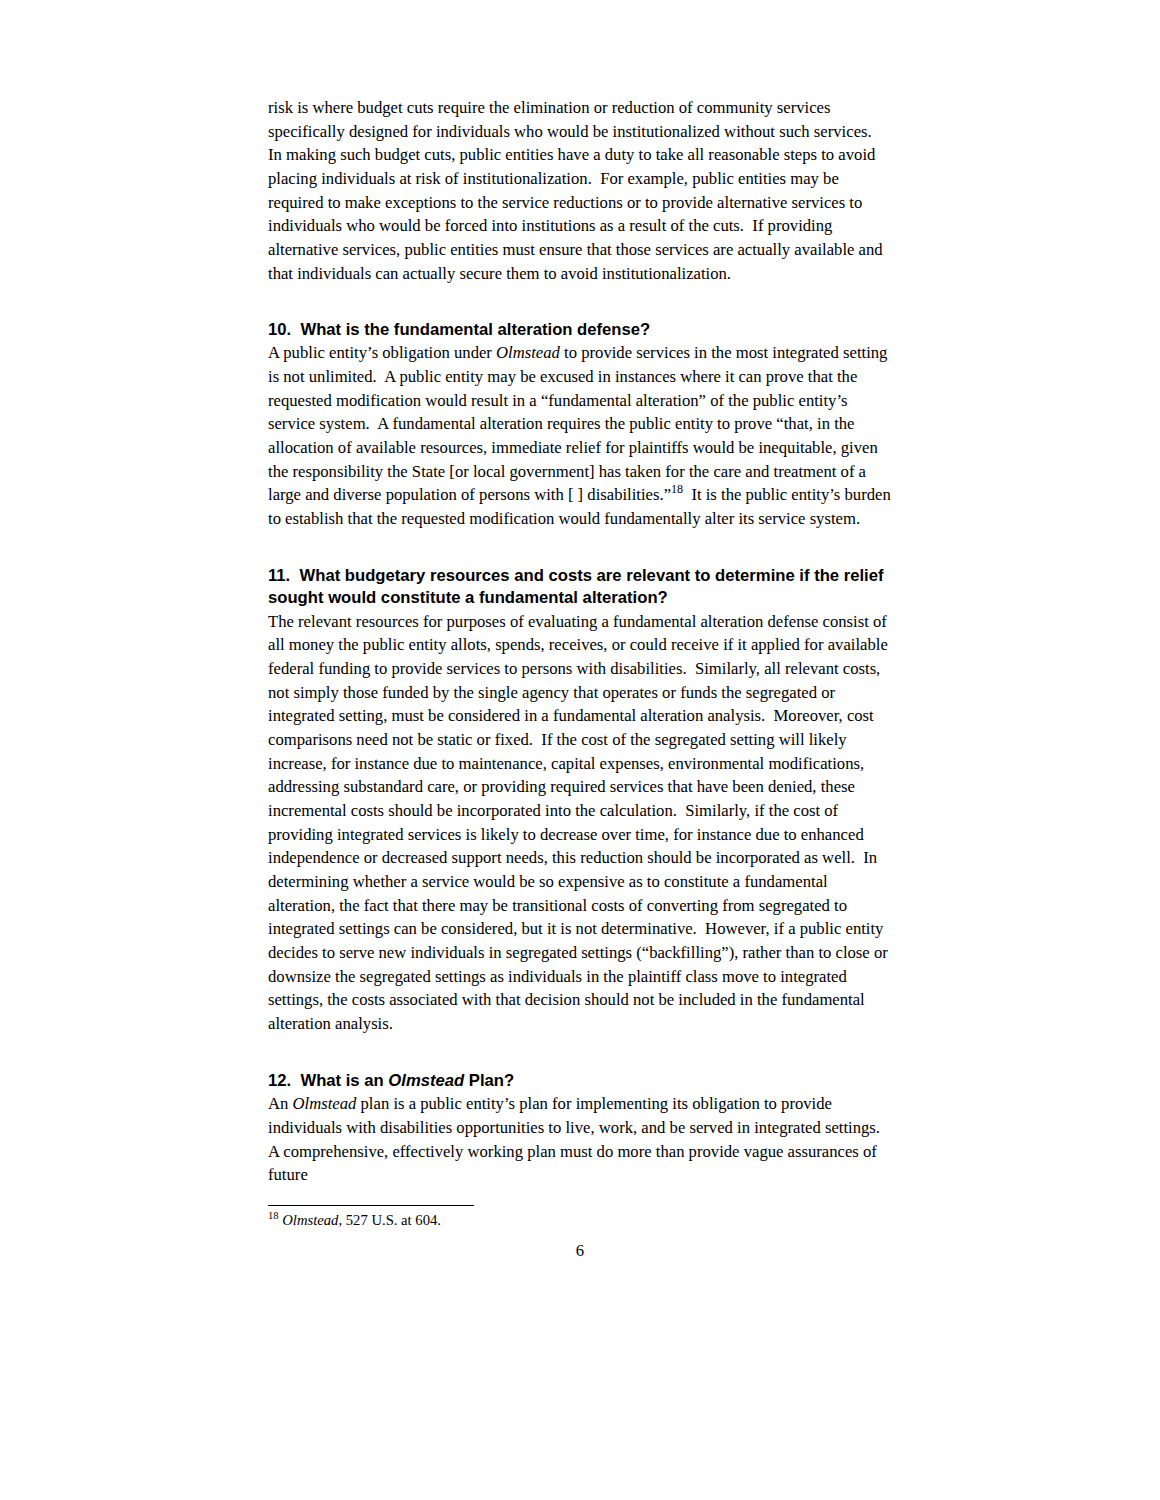risk is where budget cuts require the elimination or reduction of community services specifically designed for individuals who would be institutionalized without such services. In making such budget cuts, public entities have a duty to take all reasonable steps to avoid placing individuals at risk of institutionalization. For example, public entities may be required to make exceptions to the service reductions or to provide alternative services to individuals who would be forced into institutions as a result of the cuts. If providing alternative services, public entities must ensure that those services are actually available and that individuals can actually secure them to avoid institutionalization.
10. What is the fundamental alteration defense?
A public entity’s obligation under Olmstead to provide services in the most integrated setting is not unlimited. A public entity may be excused in instances where it can prove that the requested modification would result in a “fundamental alteration” of the public entity’s service system. A fundamental alteration requires the public entity to prove “that, in the allocation of available resources, immediate relief for plaintiffs would be inequitable, given the responsibility the State [or local government] has taken for the care and treatment of a large and diverse population of persons with [ ] disabilities.”18 It is the public entity’s burden to establish that the requested modification would fundamentally alter its service system.
11. What budgetary resources and costs are relevant to determine if the relief sought would constitute a fundamental alteration?
The relevant resources for purposes of evaluating a fundamental alteration defense consist of all money the public entity allots, spends, receives, or could receive if it applied for available federal funding to provide services to persons with disabilities. Similarly, all relevant costs, not simply those funded by the single agency that operates or funds the segregated or integrated setting, must be considered in a fundamental alteration analysis. Moreover, cost comparisons need not be static or fixed. If the cost of the segregated setting will likely increase, for instance due to maintenance, capital expenses, environmental modifications, addressing substandard care, or providing required services that have been denied, these incremental costs should be incorporated into the calculation. Similarly, if the cost of providing integrated services is likely to decrease over time, for instance due to enhanced independence or decreased support needs, this reduction should be incorporated as well. In determining whether a service would be so expensive as to constitute a fundamental alteration, the fact that there may be transitional costs of converting from segregated to integrated settings can be considered, but it is not determinative. However, if a public entity decides to serve new individuals in segregated settings (“backfilling”), rather than to close or downsize the segregated settings as individuals in the plaintiff class move to integrated settings, the costs associated with that decision should not be included in the fundamental alteration analysis.
12. What is an Olmstead Plan?
An Olmstead plan is a public entity’s plan for implementing its obligation to provide individuals with disabilities opportunities to live, work, and be served in integrated settings. A comprehensive, effectively working plan must do more than provide vague assurances of future
18 Olmstead, 527 U.S. at 604.
6